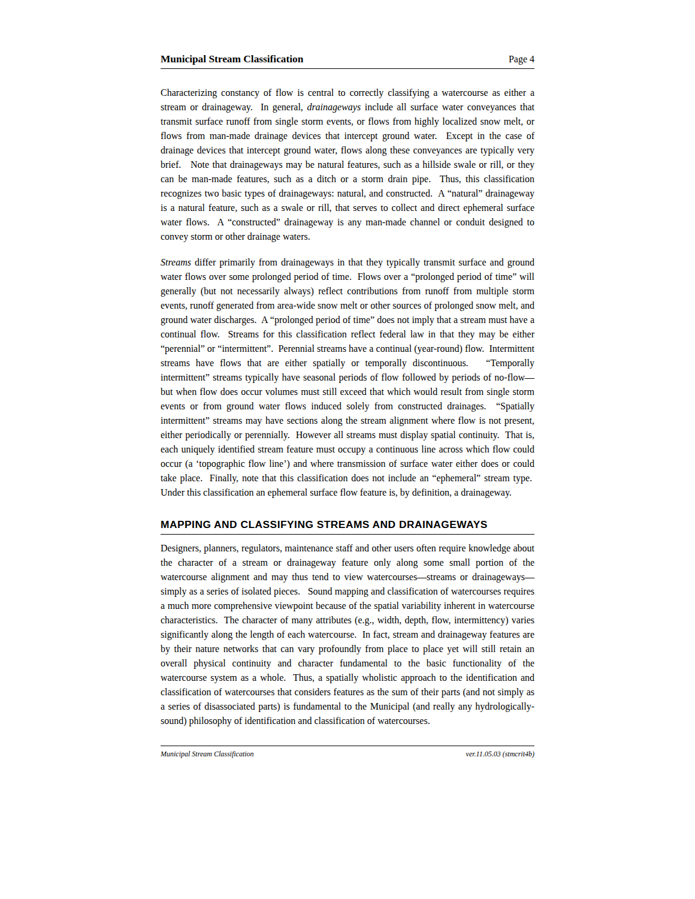Municipal Stream Classification Page 4
Characterizing constancy of flow is central to correctly classifying a watercourse as either a stream or drainageway. In general, drainageways include all surface water conveyances that transmit surface runoff from single storm events, or flows from highly localized snow melt, or flows from man-made drainage devices that intercept ground water. Except in the case of drainage devices that intercept ground water, flows along these conveyances are typically very brief. Note that drainageways may be natural features, such as a hillside swale or rill, or they can be man-made features, such as a ditch or a storm drain pipe. Thus, this classification recognizes two basic types of drainageways: natural, and constructed. A “natural” drainageway is a natural feature, such as a swale or rill, that serves to collect and direct ephemeral surface water flows. A “constructed” drainageway is any man-made channel or conduit designed to convey storm or other drainage waters.
Streams differ primarily from drainageways in that they typically transmit surface and ground water flows over some prolonged period of time. Flows over a “prolonged period of time” will generally (but not necessarily always) reflect contributions from runoff from multiple storm events, runoff generated from area-wide snow melt or other sources of prolonged snow melt, and ground water discharges. A “prolonged period of time” does not imply that a stream must have a continual flow. Streams for this classification reflect federal law in that they may be either “perennial” or “intermittent”. Perennial streams have a continual (year-round) flow. Intermittent streams have flows that are either spatially or temporally discontinuous. “Temporally intermittent” streams typically have seasonal periods of flow followed by periods of no-flow—but when flow does occur volumes must still exceed that which would result from single storm events or from ground water flows induced solely from constructed drainages. “Spatially intermittent” streams may have sections along the stream alignment where flow is not present, either periodically or perennially. However all streams must display spatial continuity. That is, each uniquely identified stream feature must occupy a continuous line across which flow could occur (a ‘topographic flow line’) and where transmission of surface water either does or could take place. Finally, note that this classification does not include an “ephemeral” stream type. Under this classification an ephemeral surface flow feature is, by definition, a drainageway.
MAPPING AND CLASSIFYING STREAMS AND DRAINAGEWAYS
Designers, planners, regulators, maintenance staff and other users often require knowledge about the character of a stream or drainageway feature only along some small portion of the watercourse alignment and may thus tend to view watercourses—streams or drainageways—simply as a series of isolated pieces. Sound mapping and classification of watercourses requires a much more comprehensive viewpoint because of the spatial variability inherent in watercourse characteristics. The character of many attributes (e.g., width, depth, flow, intermittency) varies significantly along the length of each watercourse. In fact, stream and drainageway features are by their nature networks that can vary profoundly from place to place yet will still retain an overall physical continuity and character fundamental to the basic functionality of the watercourse system as a whole. Thus, a spatially wholistic approach to the identification and classification of watercourses that considers features as the sum of their parts (and not simply as a series of disassociated parts) is fundamental to the Municipal (and really any hydrologically-sound) philosophy of identification and classification of watercourses.
Municipal Stream Classification ver.11.05.03 (stmcrit4b)